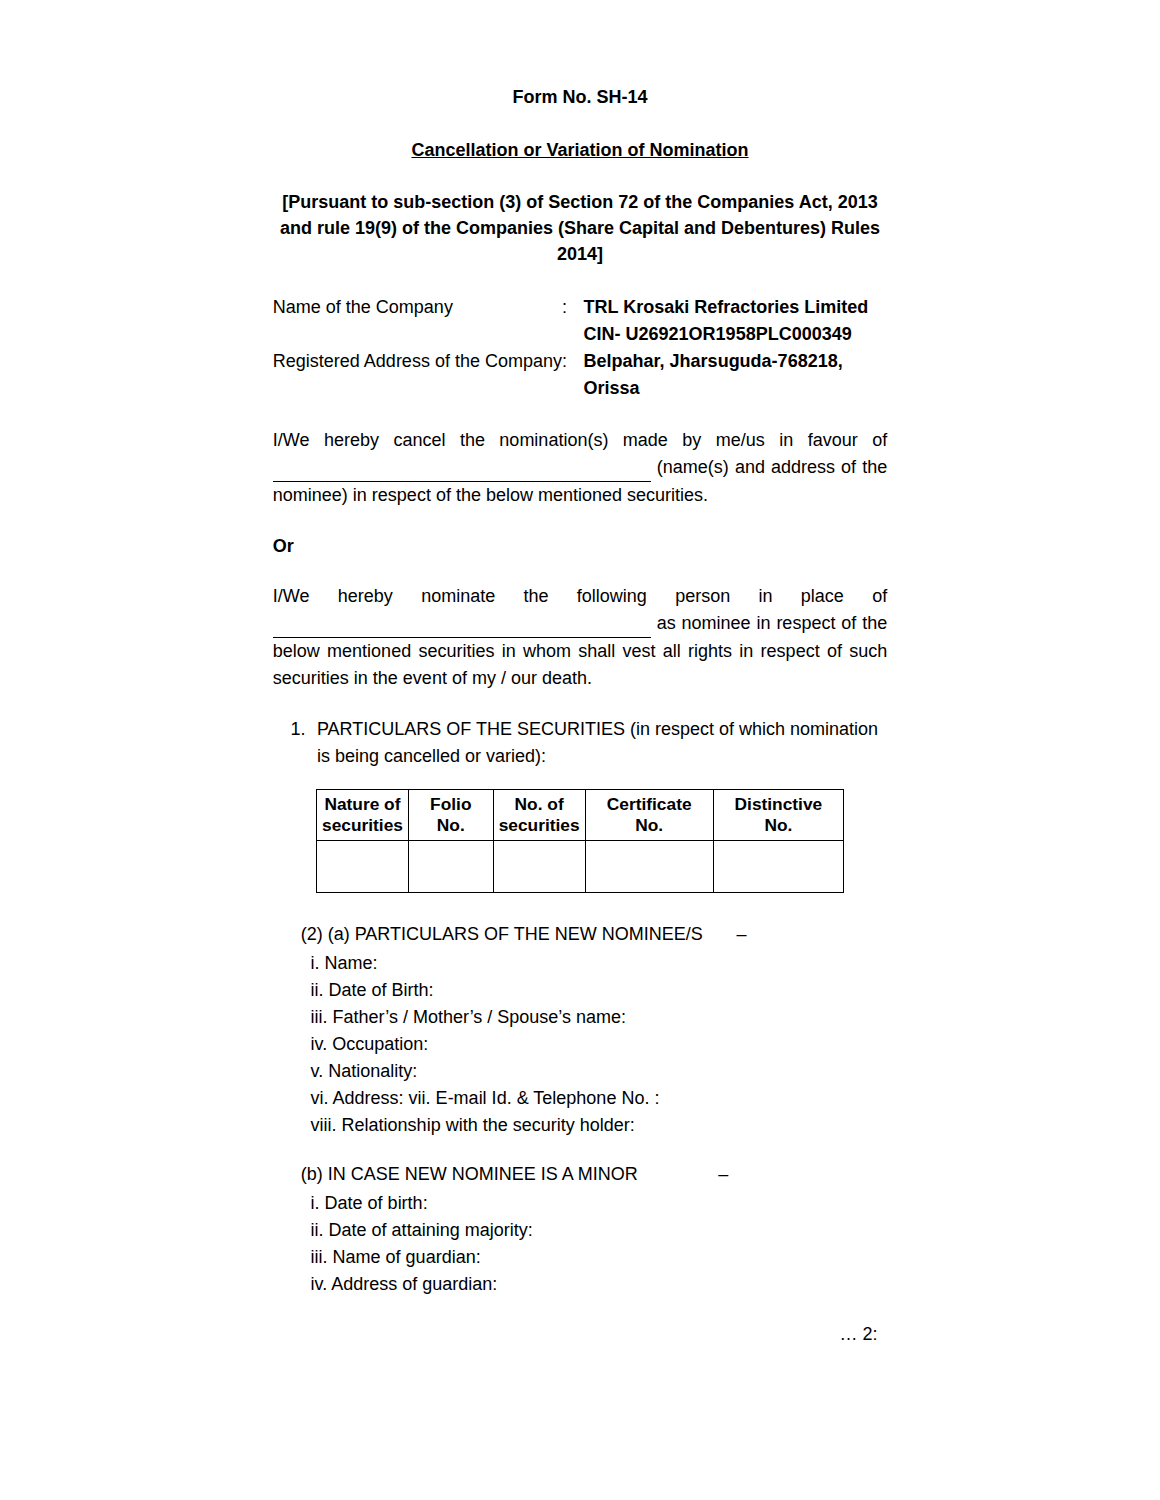Form No. SH-14
Cancellation or Variation of Nomination
[Pursuant to sub-section (3) of Section 72 of the Companies Act, 2013
and rule 19(9) of the Companies (Share Capital and Debentures) Rules 2014]
| Name of the Company | : | TRL Krosaki Refractories Limited |
| | | CIN- U26921OR1958PLC000349 |
| Registered Address of the Company | : | Belpahar, Jharsuguda-768218, Orissa |
I/We hereby cancel the nomination(s) made by me/us in favour of (name(s) and address of the nominee) in respect of the below mentioned securities.
Or
I/We hereby nominate the following person in place of as nominee in respect of the below mentioned securities in whom shall vest all rights in respect of such securities in the event of my / our death.
PARTICULARS OF THE SECURITIES (in respect of which nomination is being cancelled or varied):
| Nature of securities | Folio No. | No. of securities | Certificate No. | Distinctive No. |
| --- | --- | --- | --- | --- |
(2) (a) PARTICULARS OF THE NEW NOMINEE/S –
i. Name:
ii. Date of Birth:
iii. Father’s / Mother’s / Spouse’s name:
iv. Occupation:
v. Nationality:
vi. Address: vii. E-mail Id. & Telephone No. :
viii. Relationship with the security holder:
(b) IN CASE NEW NOMINEE IS A MINOR –
i. Date of birth:
ii. Date of attaining majority:
iii. Name of guardian:
iv. Address of guardian:
… 2: